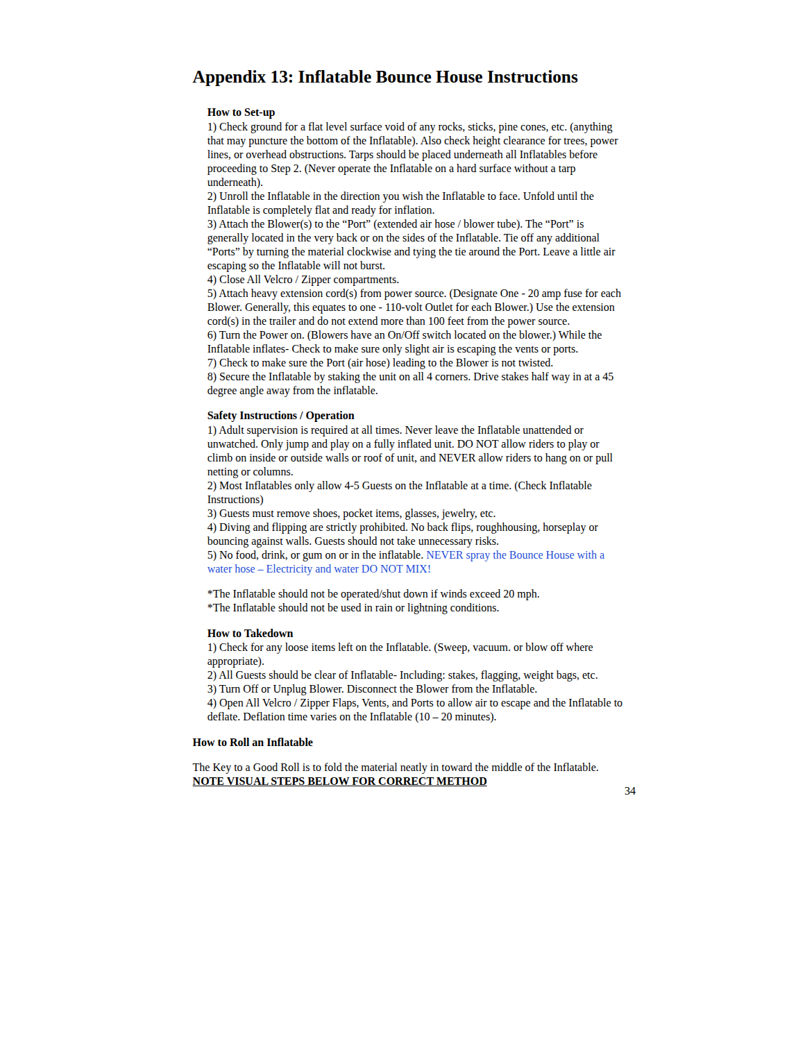Appendix 13: Inflatable Bounce House Instructions
How to Set-up
1) Check ground for a flat level surface void of any rocks, sticks, pine cones, etc. (anything that may puncture the bottom of the Inflatable). Also check height clearance for trees, power lines, or overhead obstructions. Tarps should be placed underneath all Inflatables before proceeding to Step 2. (Never operate the Inflatable on a hard surface without a tarp underneath).
2) Unroll the Inflatable in the direction you wish the Inflatable to face. Unfold until the Inflatable is completely flat and ready for inflation.
3) Attach the Blower(s) to the “Port” (extended air hose / blower tube). The “Port” is generally located in the very back or on the sides of the Inflatable. Tie off any additional “Ports” by turning the material clockwise and tying the tie around the Port. Leave a little air escaping so the Inflatable will not burst.
4) Close All Velcro / Zipper compartments.
5) Attach heavy extension cord(s) from power source. (Designate One - 20 amp fuse for each Blower. Generally, this equates to one - 110-volt Outlet for each Blower.) Use the extension cord(s) in the trailer and do not extend more than 100 feet from the power source.
6) Turn the Power on. (Blowers have an On/Off switch located on the blower.) While the Inflatable inflates- Check to make sure only slight air is escaping the vents or ports.
7) Check to make sure the Port (air hose) leading to the Blower is not twisted.
8) Secure the Inflatable by staking the unit on all 4 corners. Drive stakes half way in at a 45 degree angle away from the inflatable.
Safety Instructions / Operation
1) Adult supervision is required at all times. Never leave the Inflatable unattended or unwatched. Only jump and play on a fully inflated unit. DO NOT allow riders to play or climb on inside or outside walls or roof of unit, and NEVER allow riders to hang on or pull netting or columns.
2) Most Inflatables only allow 4-5 Guests on the Inflatable at a time. (Check Inflatable Instructions)
3) Guests must remove shoes, pocket items, glasses, jewelry, etc.
4) Diving and flipping are strictly prohibited. No back flips, roughhousing, horseplay or bouncing against walls. Guests should not take unnecessary risks.
5) No food, drink, or gum on or in the inflatable. NEVER spray the Bounce House with a water hose – Electricity and water DO NOT MIX!
*The Inflatable should not be operated/shut down if winds exceed 20 mph.
*The Inflatable should not be used in rain or lightning conditions.
How to Takedown
1) Check for any loose items left on the Inflatable. (Sweep, vacuum. or blow off where appropriate).
2) All Guests should be clear of Inflatable- Including: stakes, flagging, weight bags, etc.
3) Turn Off or Unplug Blower. Disconnect the Blower from the Inflatable.
4) Open All Velcro / Zipper Flaps, Vents, and Ports to allow air to escape and the Inflatable to deflate. Deflation time varies on the Inflatable (10 – 20 minutes).
How to Roll an Inflatable
The Key to a Good Roll is to fold the material neatly in toward the middle of the Inflatable.
NOTE VISUAL STEPS BELOW FOR CORRECT METHOD
34